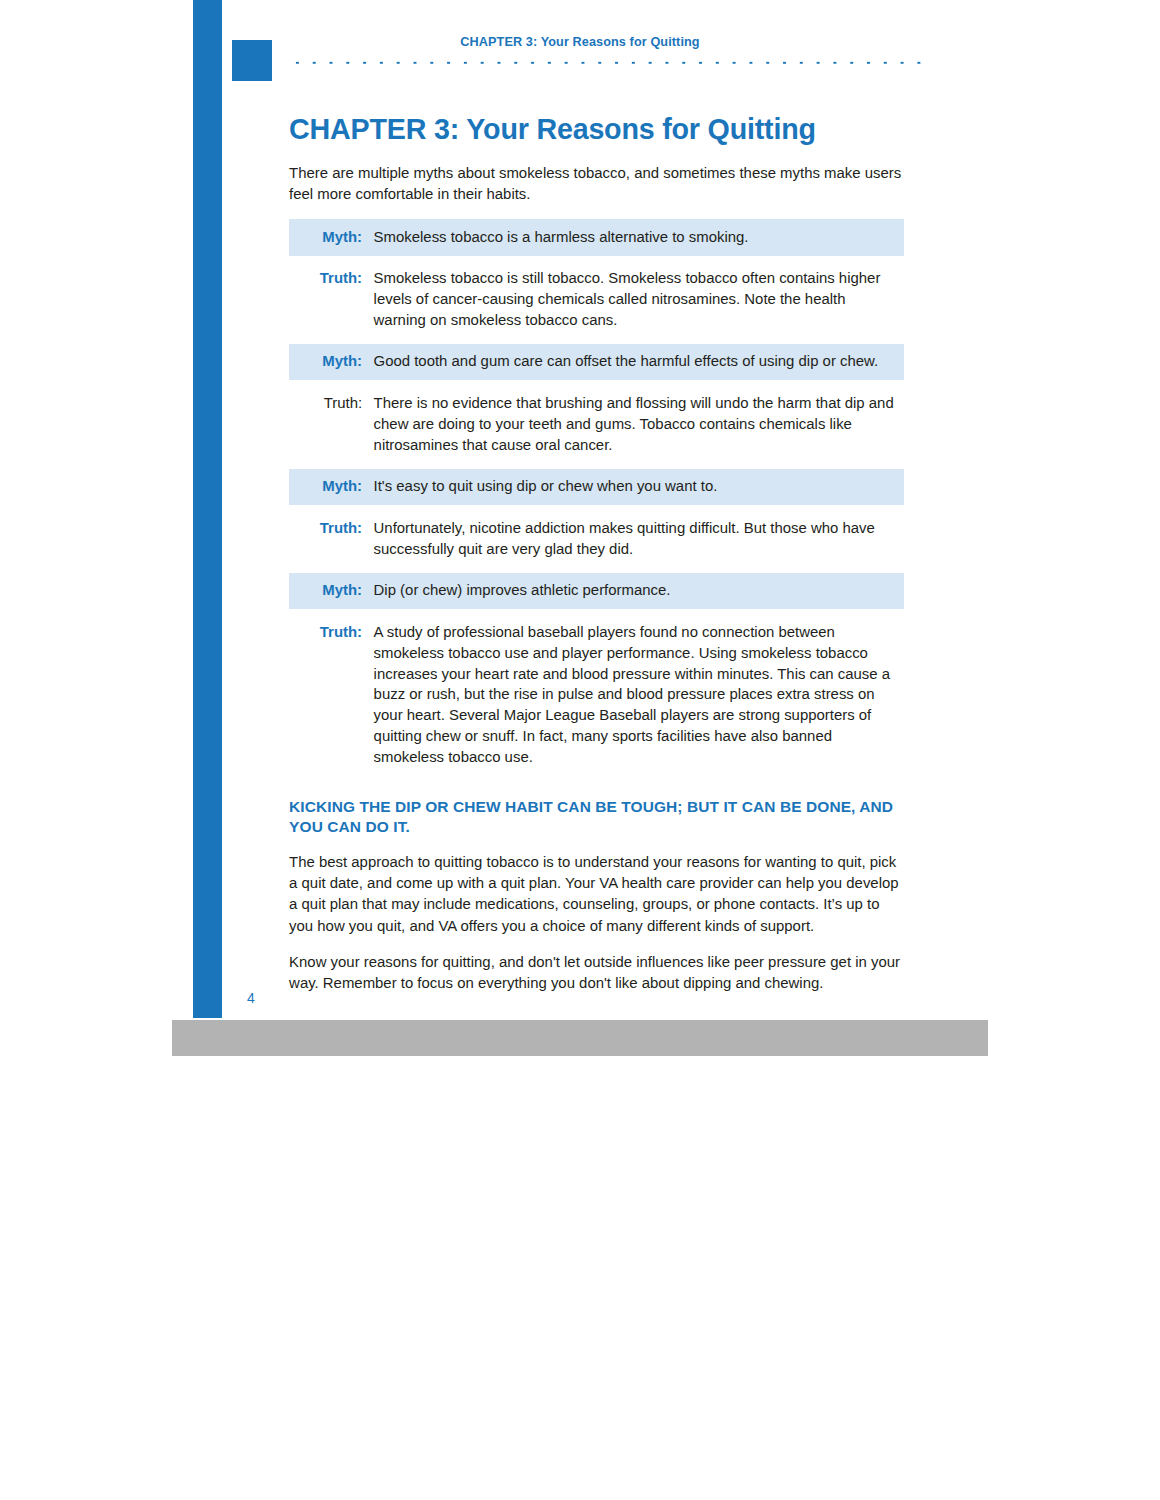CHAPTER 3: Your Reasons for Quitting
CHAPTER 3: Your Reasons for Quitting
There are multiple myths about smokeless tobacco, and sometimes these myths make users feel more comfortable in their habits.
| Myth: | Smokeless tobacco is a harmless alternative to smoking. |
| Truth: | Smokeless tobacco is still tobacco. Smokeless tobacco often contains higher levels of cancer-causing chemicals called nitrosamines. Note the health warning on smokeless tobacco cans. |
| Myth: | Good tooth and gum care can offset the harmful effects of using dip or chew. |
| Truth: | There is no evidence that brushing and flossing will undo the harm that dip and chew are doing to your teeth and gums. Tobacco contains chemicals like nitrosamines that cause oral cancer. |
| Myth: | It's easy to quit using dip or chew when you want to. |
| Truth: | Unfortunately, nicotine addiction makes quitting difficult. But those who have successfully quit are very glad they did. |
| Myth: | Dip (or chew) improves athletic performance. |
| Truth: | A study of professional baseball players found no connection between smokeless tobacco use and player performance. Using smokeless tobacco increases your heart rate and blood pressure within minutes. This can cause a buzz or rush, but the rise in pulse and blood pressure places extra stress on your heart. Several Major League Baseball players are strong supporters of quitting chew or snuff. In fact, many sports facilities have also banned smokeless tobacco use. |
Kicking the dip or chew habit can be tough; but it can be done, and you can do it.
The best approach to quitting tobacco is to understand your reasons for wanting to quit, pick a quit date, and come up with a quit plan. Your VA health care provider can help you develop a quit plan that may include medications, counseling, groups, or phone contacts. It’s up to you how you quit, and VA offers you a choice of many different kinds of support.
Know your reasons for quitting, and don't let outside influences like peer pressure get in your way. Remember to focus on everything you don't like about dipping and chewing.
4